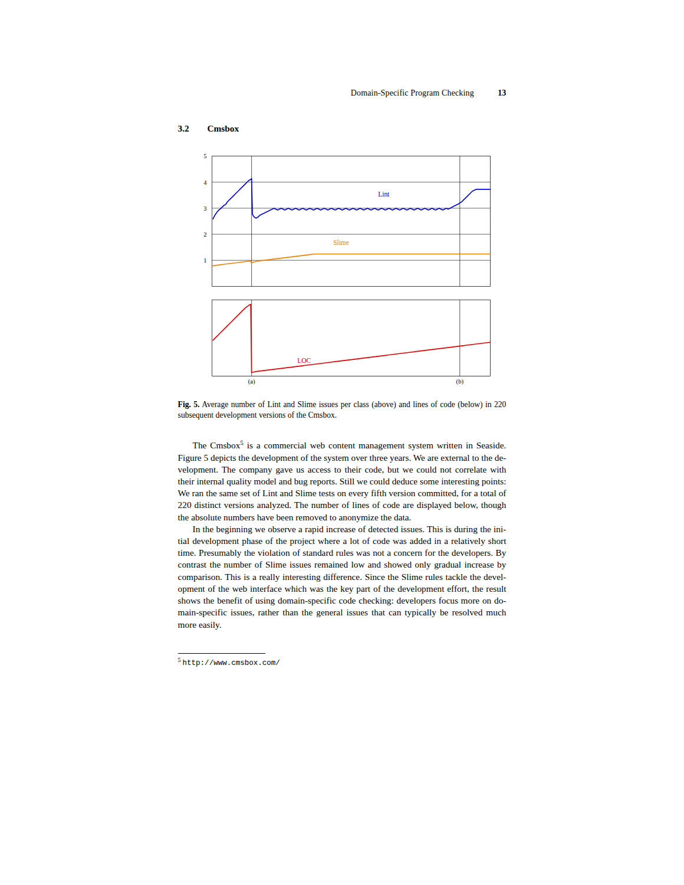Domain-Specific Program Checking13
3.2 Cmsbox
5 4 3 2 1 Lint Slime LOC (a) (b)
Fig. 5. Average number of Lint and Slime issues per class (above) and lines of code (below) in 220 subsequent development versions of the Cmsbox.
The Cmsbox5 is a commercial web content management system written in Seaside. Figure 5 depicts the development of the system over three years. We are external to the development. The company gave us access to their code, but we could not correlate with their internal quality model and bug reports. Still we could deduce some interesting points: We ran the same set of Lint and Slime tests on every fifth version committed, for a total of 220 distinct versions analyzed. The number of lines of code are displayed below, though the absolute numbers have been removed to anonymize the data.
In the beginning we observe a rapid increase of detected issues. This is during the initial development phase of the project where a lot of code was added in a relatively short time. Presumably the violation of standard rules was not a concern for the developers. By contrast the number of Slime issues remained low and showed only gradual increase by comparison. This is a really interesting difference. Since the Slime rules tackle the development of the web interface which was the key part of the development effort, the result shows the benefit of using domain-specific code checking: developers focus more on domain-specific issues, rather than the general issues that can typically be resolved much more easily.
5 http://www.cmsbox.com/